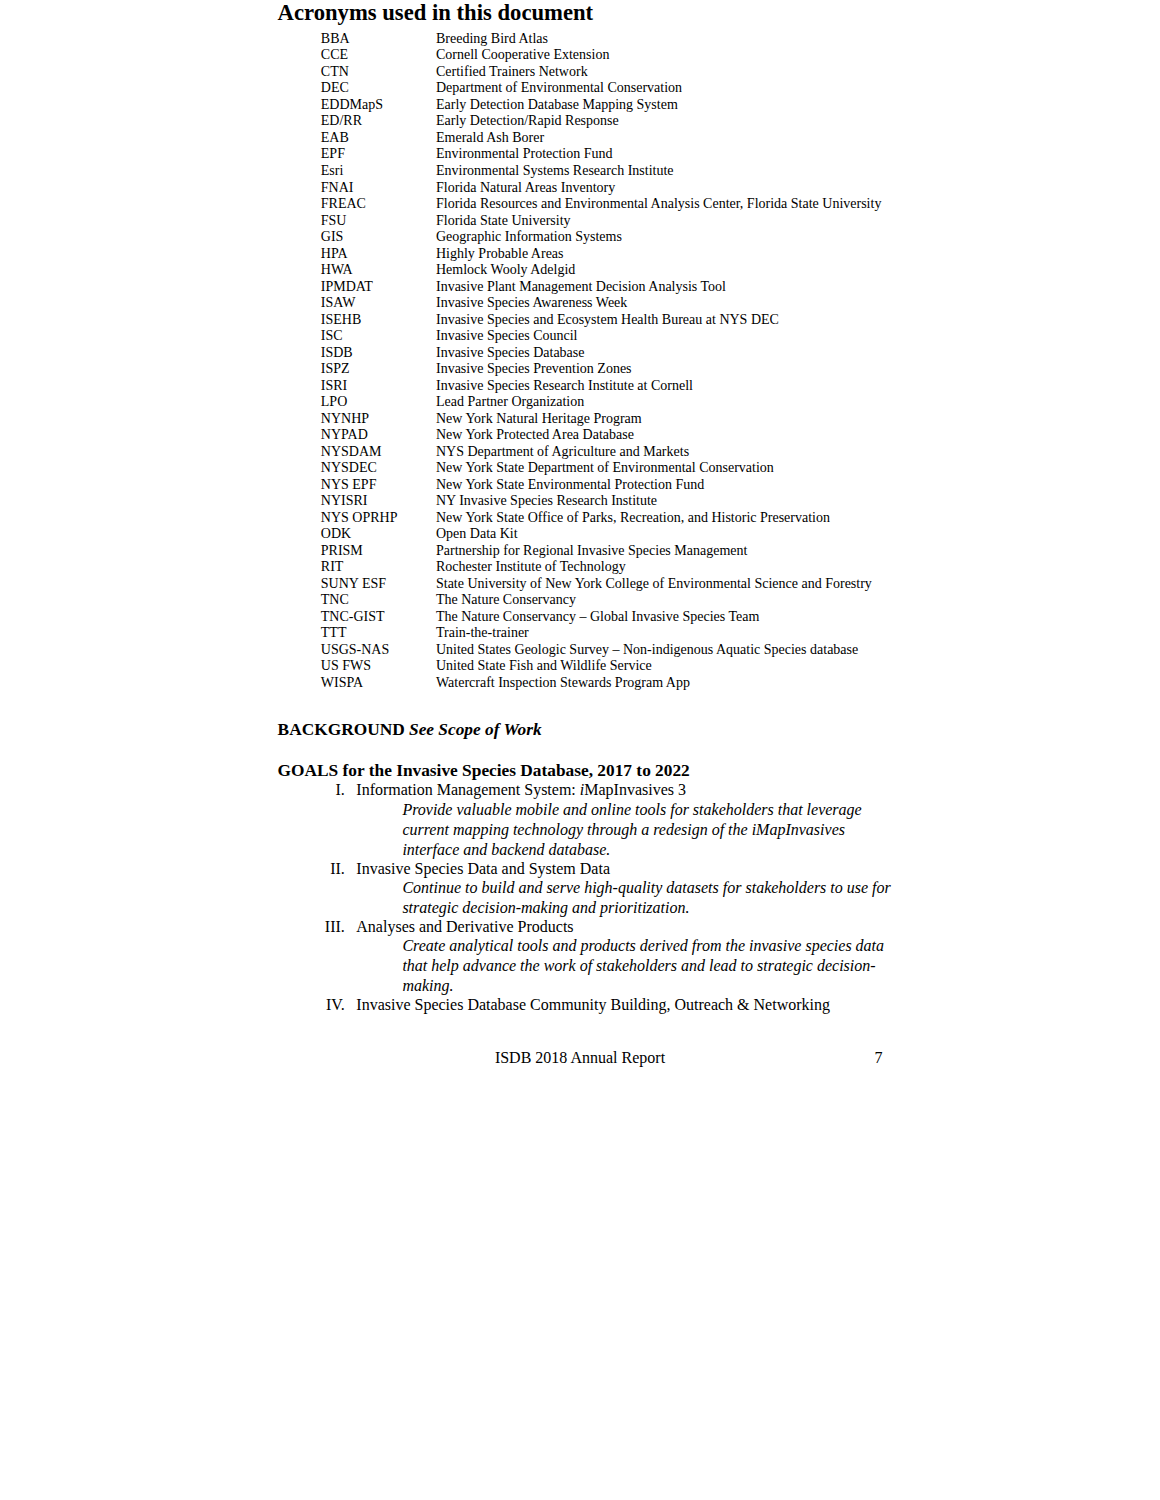Acronyms used in this document
| BBA | Breeding Bird Atlas |
| CCE | Cornell Cooperative Extension |
| CTN | Certified Trainers Network |
| DEC | Department of Environmental Conservation |
| EDDMapS | Early Detection Database Mapping System |
| ED/RR | Early Detection/Rapid Response |
| EAB | Emerald Ash Borer |
| EPF | Environmental Protection Fund |
| Esri | Environmental Systems Research Institute |
| FNAI | Florida Natural Areas Inventory |
| FREAC | Florida Resources and Environmental Analysis Center, Florida State University |
| FSU | Florida State University |
| GIS | Geographic Information Systems |
| HPA | Highly Probable Areas |
| HWA | Hemlock Wooly Adelgid |
| IPMDAT | Invasive Plant Management Decision Analysis Tool |
| ISAW | Invasive Species Awareness Week |
| ISEHB | Invasive Species and Ecosystem Health Bureau at NYS DEC |
| ISC | Invasive Species Council |
| ISDB | Invasive Species Database |
| ISPZ | Invasive Species Prevention Zones |
| ISRI | Invasive Species Research Institute at Cornell |
| LPO | Lead Partner Organization |
| NYNHP | New York Natural Heritage Program |
| NYPAD | New York Protected Area Database |
| NYSDAM | NYS Department of Agriculture and Markets |
| NYSDEC | New York State Department of Environmental Conservation |
| NYS EPF | New York State Environmental Protection Fund |
| NYISRI | NY Invasive Species Research Institute |
| NYS OPRHP | New York State Office of Parks, Recreation, and Historic Preservation |
| ODK | Open Data Kit |
| PRISM | Partnership for Regional Invasive Species Management |
| RIT | Rochester Institute of Technology |
| SUNY ESF | State University of New York College of Environmental Science and Forestry |
| TNC | The Nature Conservancy |
| TNC-GIST | The Nature Conservancy – Global Invasive Species Team |
| TTT | Train-the-trainer |
| USGS-NAS | United States Geologic Survey – Non-indigenous Aquatic Species database |
| US FWS | United State Fish and Wildlife Service |
| WISPA | Watercraft Inspection Stewards Program App |
BACKGROUND See Scope of Work
GOALS for the Invasive Species Database, 2017 to 2022
I. Information Management System: i MapInvasives 3
Provide valuable mobile and online tools for stakeholders that leverage current mapping technology through a redesign of the iMapInvasives interface and backend database.
II. Invasive Species Data and System Data
Continue to build and serve high-quality datasets for stakeholders to use for strategic decision-making and prioritization.
III. Analyses and Derivative Products
Create analytical tools and products derived from the invasive species data that help advance the work of stakeholders and lead to strategic decision-making.
IV. Invasive Species Database Community Building, Outreach & Networking
ISDB 2018 Annual Report 7